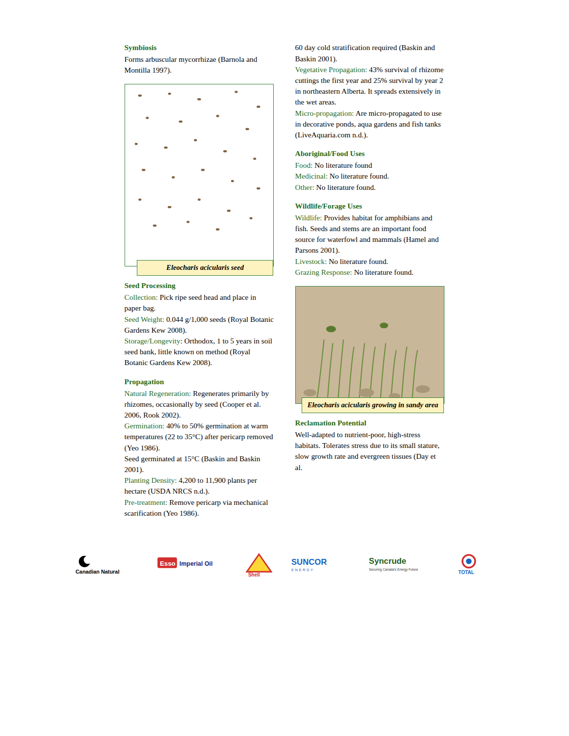Symbiosis
Forms arbuscular mycorrhizae (Barnola and Montilla 1997).
Eleocharis acicularis seed
Seed Processing
Collection: Pick ripe seed head and place in paper bag.
Seed Weight: 0.044 g/1,000 seeds (Royal Botanic Gardens Kew 2008).
Storage/Longevity: Orthodox, 1 to 5 years in soil seed bank, little known on method (Royal Botanic Gardens Kew 2008).
Propagation
Natural Regeneration: Regenerates primarily by rhizomes, occasionally by seed (Cooper et al. 2006, Rook 2002).
Germination: 40% to 50% germination at warm temperatures (22 to 35°C) after pericarp removed (Yeo 1986).
Seed germinated at 15°C (Baskin and Baskin 2001).
Planting Density: 4,200 to 11,900 plants per hectare (USDA NRCS n.d.).
Pre-treatment: Remove pericarp via mechanical scarification (Yeo 1986).
60 day cold stratification required (Baskin and Baskin 2001).
Vegetative Propagation: 43% survival of rhizome cuttings the first year and 25% survival by year 2 in northeastern Alberta. It spreads extensively in the wet areas.
Micro-propagation: Are micro-propagated to use in decorative ponds, aqua gardens and fish tanks (LiveAquaria.com n.d.).
Aboriginal/Food Uses
Food: No literature found
Medicinal: No literature found.
Other: No literature found.
Wildlife/Forage Uses
Wildlife: Provides habitat for amphibians and fish. Seeds and stems are an important food source for waterfowl and mammals (Hamel and Parsons 2001).
Livestock: No literature found.
Grazing Response: No literature found.
Eleocharis acicularis growing in sandy area
Reclamation Potential
Well-adapted to nutrient-poor, high-stress habitats. Tolerates stress due to its small stature, slow growth rate and evergreen tissues (Day et al.